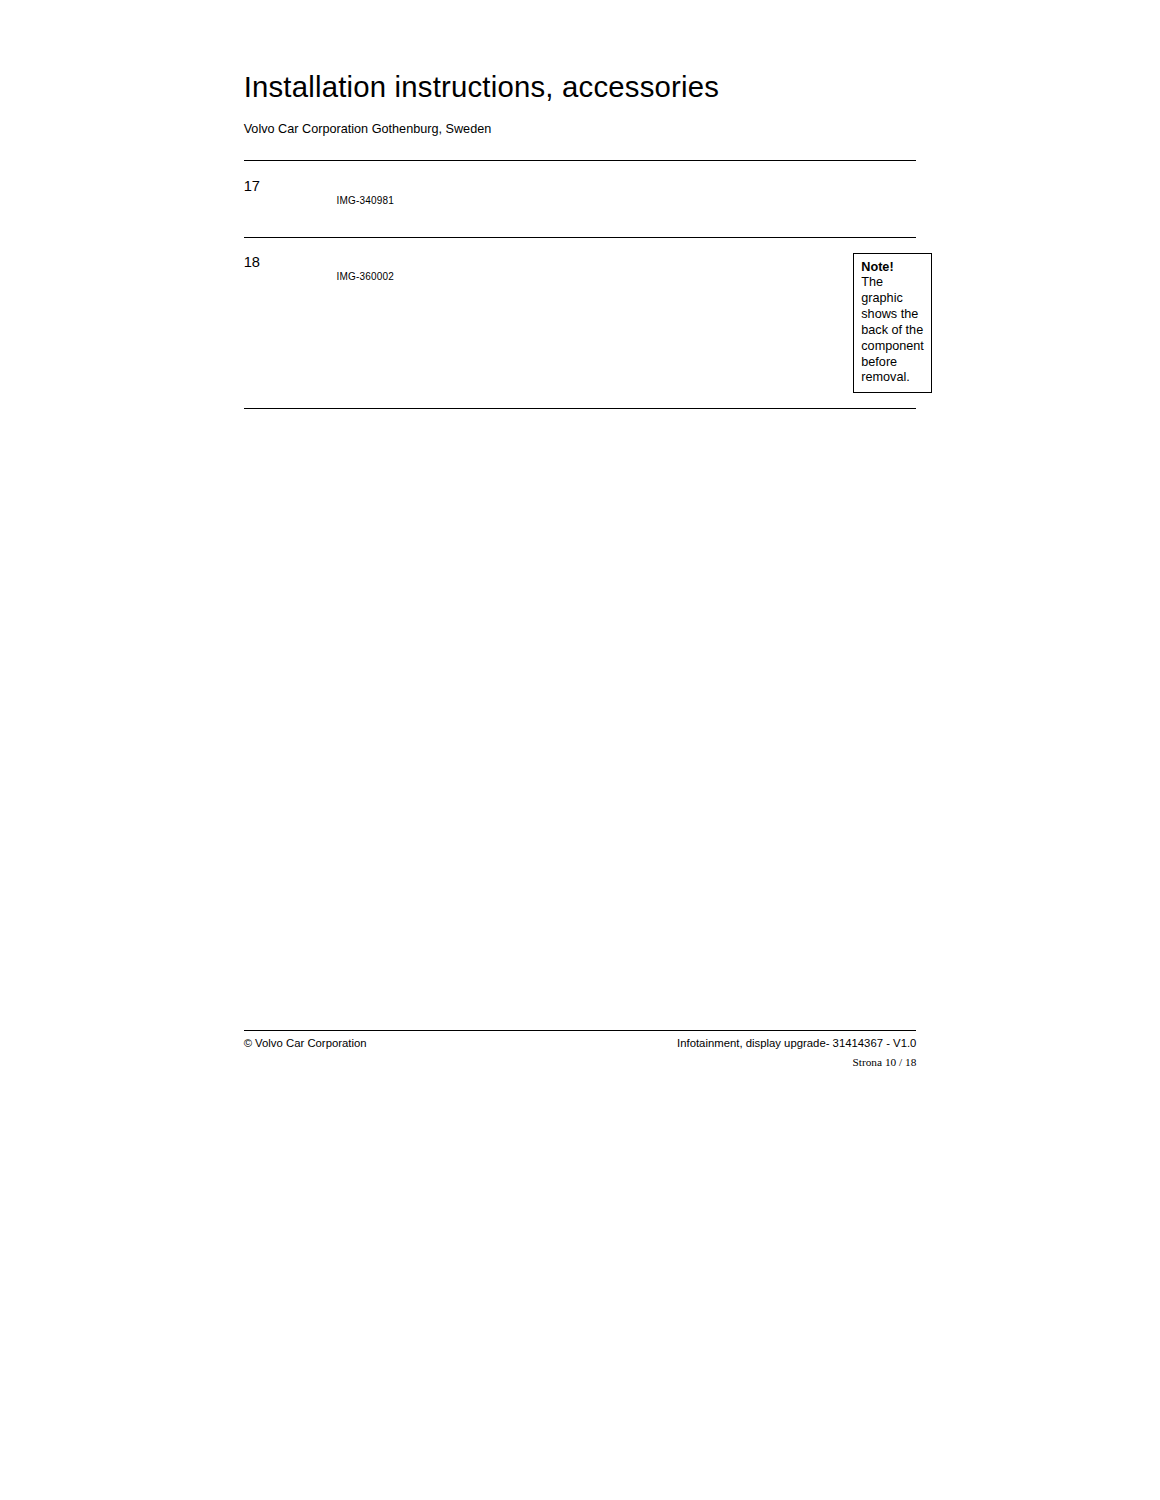Installation instructions, accessories
Volvo Car Corporation Gothenburg, Sweden
17
IMG-340981
18
IMG-360002
Note!
The graphic shows the back of the component before removal.
© Volvo Car Corporation Infotainment, display upgrade- 31414367 - V1.0
Strona 10 / 18